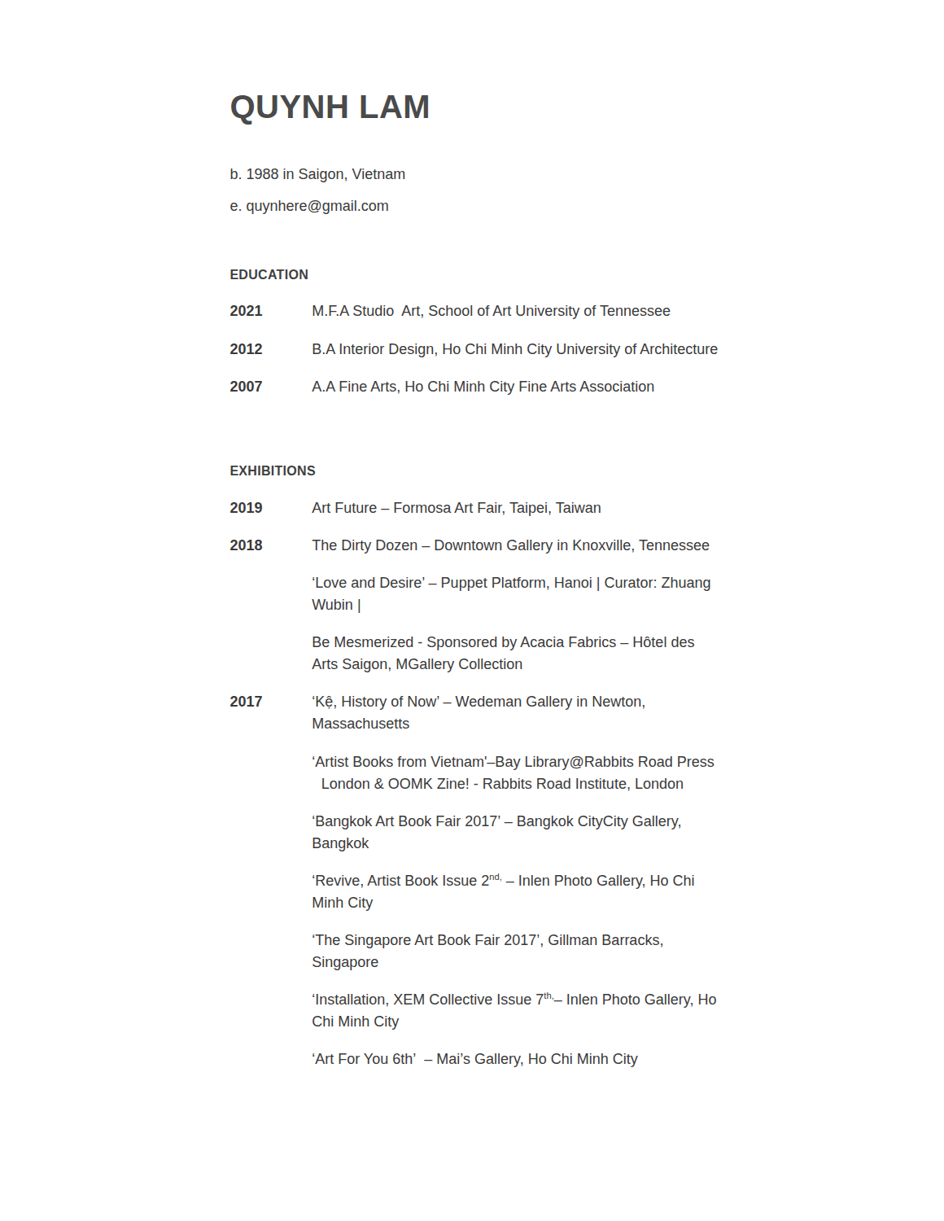QUYNH LAM
b. 1988 in Saigon, Vietnam
e. quynhere@gmail.com
EDUCATION
| 2021 | M.F.A Studio Art, School of Art University of Tennessee |
| 2012 | B.A Interior Design, Ho Chi Minh City University of Architecture |
| 2007 | A.A Fine Arts, Ho Chi Minh City Fine Arts Association |
EXHIBITIONS
| 2019 | Art Future – Formosa Art Fair, Taipei, Taiwan |
| 2018 | The Dirty Dozen – Downtown Gallery in Knoxville, Tennessee ‘Love and Desire’ – Puppet Platform, Hanoi / Curator: Zhuang Wubin / Be Mesmerized - Sponsored by Acacia Fabrics – Hôtel des Arts Saigon, MGallery Collection |
| 2017 | ‘Kệ, History of Now’ – Wedeman Gallery in Newton, Massachusetts ‘Artist Books from Vietnam'–Bay Library@Rabbits Road Press London & OOMK Zine! - Rabbits Road Institute, London ‘Bangkok Art Book Fair 2017’ – Bangkok CityCity Gallery, Bangkok ‘Revive, Artist Book Issue 2 nd, – Inlen Photo Gallery, Ho Chi Minh City ‘The Singapore Art Book Fair 2017’, Gillman Barracks, Singapore ‘Installation, XEM Collective Issue 7 th, – Inlen Photo Gallery, Ho Chi Minh City ‘Art For You 6th’ – Mai’s Gallery, Ho Chi Minh City |